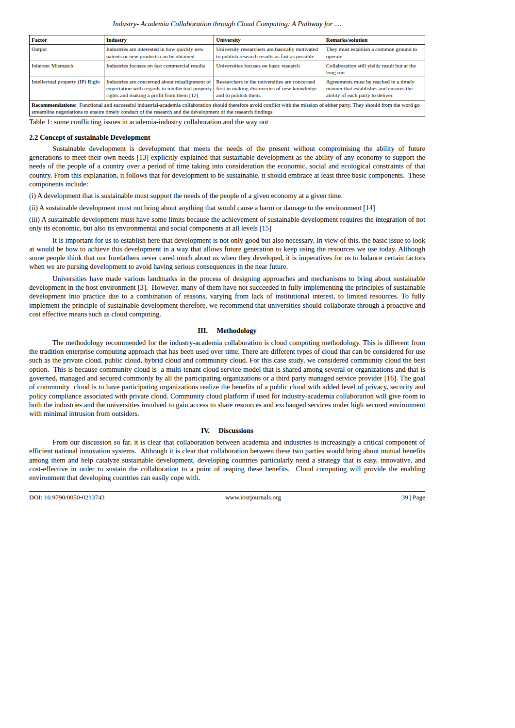Industry- Academia Collaboration through Cloud Computing: A Pathway for ....
| Factor | Industry | University | Remarks/solution |
| --- | --- | --- | --- |
| Output | Industries are interested in how quickly new patents or new products can be obtained | University researchers are basically motivated to publish research results as fast as possible | They must establish a common ground to operate |
| Inherent Mismatch | Industries focuses on fast commercial results | Universities focuses on basic research | Collaboration still yields result but at the long run |
| Intellectual property (IP) Right | Industries are concerned about misalignment of expectation with regards to intellectual property rights and making a profit from them [12] | Researchers in the universities are concerned first in making discoveries of new knowledge and to publish them. | Agreements must be reached in a timely manner that establishes and ensures the ability of each party to deliver. |
| Recommendations : Functional and successful industrial-academia collaboration should therefore avoid conflict with the mission of either party. They should from the word go streamline negotiations to ensure timely conduct of the research and the development of the research findings. |
Table 1: some conflicting issues in academia-industry collaboration and the way out
2.2 Concept of sustainable Development
Sustainable development is development that meets the needs of the present without compromising the ability of future generations to meet their own needs [13] explicitly explained that sustainable development as the ability of any economy to support the needs of the people of a country over a period of time taking into consideration the economic, social and ecological constraints of that country. From this explanation, it follows that for development to be sustainable, it should embrace at least three basic components. These components include:
(i) A development that is sustainable must support the needs of the people of a given economy at a given time.
(ii) A sustainable development must not bring about anything that would cause a harm or damage to the environment [14]
(iii) A sustainable development must have some limits because the achievement of sustainable development requires the integration of not only its economic, but also its environmental and social components at all levels [15]
It is important for us to establish here that development is not only good but also necessary. In view of this, the basic issue to look at would be how to achieve this development in a way that allows future generation to keep using the resources we use today. Although some people think that our forefathers never cared much about us when they developed, it is imperatives for us to balance certain factors when we are pursing development to avoid having serious consequences in the near future.
Universities have made various landmarks in the process of designing approaches and mechanisms to bring about sustainable development in the host environment [3]. However, many of them have not succeeded in fully implementing the principles of sustainable development into practice due to a combination of reasons, varying from lack of institutional interest, to limited resources. To fully implement the principle of sustainable development therefore, we recommend that universities should collaborate through a proactive and cost effective means such as cloud computing.
III. Methodology
The methodology recommended for the industry-academia collaboration is cloud computing methodology. This is different from the tradition enterprise computing approach that has been used over time. There are different types of cloud that can be considered for use such as the private cloud, public cloud, hybrid cloud and community cloud. For this case study, we considered community cloud the best option. This is because community cloud is a multi-tenant cloud service model that is shared among several or organizations and that is governed, managed and secured commonly by all the participating organizations or a third party managed service provider [16]. The goal of community cloud is to have participating organizations realize the benefits of a public cloud with added level of privacy, security and policy compliance associated with private cloud. Community cloud platform if used for industry-academia collaboration will give room to both the industries and the universities involved to gain access to share resources and exchanged services under high secured environment with minimal intrusion from outsiders.
IV. Discussions
From our discussion so far, it is clear that collaboration between academia and industries is increasingly a critical component of efficient national innovation systems. Although it is clear that collaboration between these two parties would bring about mutual benefits among them and help catalyze sustainable development, developing countries particularly need a strategy that is easy, innovative, and cost-effective in order to sustain the collaboration to a point of reaping these benefits. Cloud computing will provide the enabling environment that developing countries can easily cope with.
DOI: 10.9790/0050-0213743 www.iosrjournals.org 39 | Page